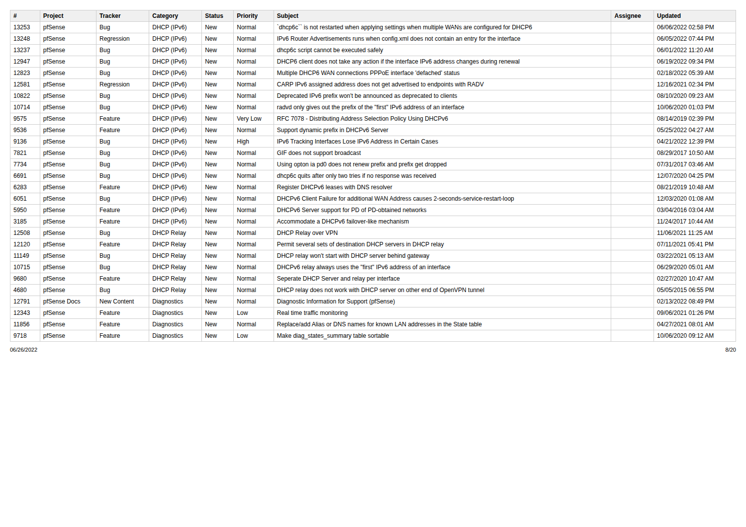| # | Project | Tracker | Category | Status | Priority | Subject | Assignee | Updated |
| --- | --- | --- | --- | --- | --- | --- | --- | --- |
| 13253 | pfSense | Bug | DHCP (IPv6) | New | Normal | `dhcp6c`` is not restarted when applying settings when multiple WANs are configured for DHCP6 | | 06/06/2022 02:58 PM |
| 13248 | pfSense | Regression | DHCP (IPv6) | New | Normal | IPv6 Router Advertisements runs when config.xml does not contain an entry for the interface | | 06/05/2022 07:44 PM |
| 13237 | pfSense | Bug | DHCP (IPv6) | New | Normal | dhcp6c script cannot be executed safely | | 06/01/2022 11:20 AM |
| 12947 | pfSense | Bug | DHCP (IPv6) | New | Normal | DHCP6 client does not take any action if the interface IPv6 address changes during renewal | | 06/19/2022 09:34 PM |
| 12823 | pfSense | Bug | DHCP (IPv6) | New | Normal | Multiple DHCP6 WAN connections PPPoE interface 'defached' status | | 02/18/2022 05:39 AM |
| 12581 | pfSense | Regression | DHCP (IPv6) | New | Normal | CARP IPv6 assigned address does not get advertised to endpoints with RADV | | 12/16/2021 02:34 PM |
| 10822 | pfSense | Bug | DHCP (IPv6) | New | Normal | Deprecated IPv6 prefix won't be announced as deprecated to clients | | 08/10/2020 09:23 AM |
| 10714 | pfSense | Bug | DHCP (IPv6) | New | Normal | radvd only gives out the prefix of the "first" IPv6 address of an interface | | 10/06/2020 01:03 PM |
| 9575 | pfSense | Feature | DHCP (IPv6) | New | Very Low | RFC 7078 - Distributing Address Selection Policy Using DHCPv6 | | 08/14/2019 02:39 PM |
| 9536 | pfSense | Feature | DHCP (IPv6) | New | Normal | Support dynamic prefix in DHCPv6 Server | | 05/25/2022 04:27 AM |
| 9136 | pfSense | Bug | DHCP (IPv6) | New | High | IPv6 Tracking Interfaces Lose IPv6 Address in Certain Cases | | 04/21/2022 12:39 PM |
| 7821 | pfSense | Bug | DHCP (IPv6) | New | Normal | GIF does not support broadcast | | 08/29/2017 10:50 AM |
| 7734 | pfSense | Bug | DHCP (IPv6) | New | Normal | Using opton ia pd0 does not renew prefix and prefix get dropped | | 07/31/2017 03:46 AM |
| 6691 | pfSense | Bug | DHCP (IPv6) | New | Normal | dhcp6c quits after only two tries if no response was received | | 12/07/2020 04:25 PM |
| 6283 | pfSense | Feature | DHCP (IPv6) | New | Normal | Register DHCPv6 leases with DNS resolver | | 08/21/2019 10:48 AM |
| 6051 | pfSense | Bug | DHCP (IPv6) | New | Normal | DHCPv6 Client Failure for additional WAN Address causes 2-seconds-service-restart-loop | | 12/03/2020 01:08 AM |
| 5950 | pfSense | Feature | DHCP (IPv6) | New | Normal | DHCPv6 Server support for PD of PD-obtained networks | | 03/04/2016 03:04 AM |
| 3185 | pfSense | Feature | DHCP (IPv6) | New | Normal | Accommodate a DHCPv6 failover-like mechanism | | 11/24/2017 10:44 AM |
| 12508 | pfSense | Bug | DHCP Relay | New | Normal | DHCP Relay over VPN | | 11/06/2021 11:25 AM |
| 12120 | pfSense | Feature | DHCP Relay | New | Normal | Permit several sets of destination DHCP servers in DHCP relay | | 07/11/2021 05:41 PM |
| 11149 | pfSense | Bug | DHCP Relay | New | Normal | DHCP relay won't start with DHCP server behind gateway | | 03/22/2021 05:13 AM |
| 10715 | pfSense | Bug | DHCP Relay | New | Normal | DHCPv6 relay always uses the "first" IPv6 address of an interface | | 06/29/2020 05:01 AM |
| 9680 | pfSense | Feature | DHCP Relay | New | Normal | Seperate DHCP Server and relay per interface | | 02/27/2020 10:47 AM |
| 4680 | pfSense | Bug | DHCP Relay | New | Normal | DHCP relay does not work with DHCP server on other end of OpenVPN tunnel | | 05/05/2015 06:55 PM |
| 12791 | pfSense Docs | New Content | Diagnostics | New | Normal | Diagnostic Information for Support (pfSense) | | 02/13/2022 08:49 PM |
| 12343 | pfSense | Feature | Diagnostics | New | Low | Real time traffic monitoring | | 09/06/2021 01:26 PM |
| 11856 | pfSense | Feature | Diagnostics | New | Normal | Replace/add Alias or DNS names for known LAN addresses in the State table | | 04/27/2021 08:01 AM |
| 9718 | pfSense | Feature | Diagnostics | New | Low | Make diag_states_summary table sortable | | 10/06/2020 09:12 AM |
06/26/2022 8/20